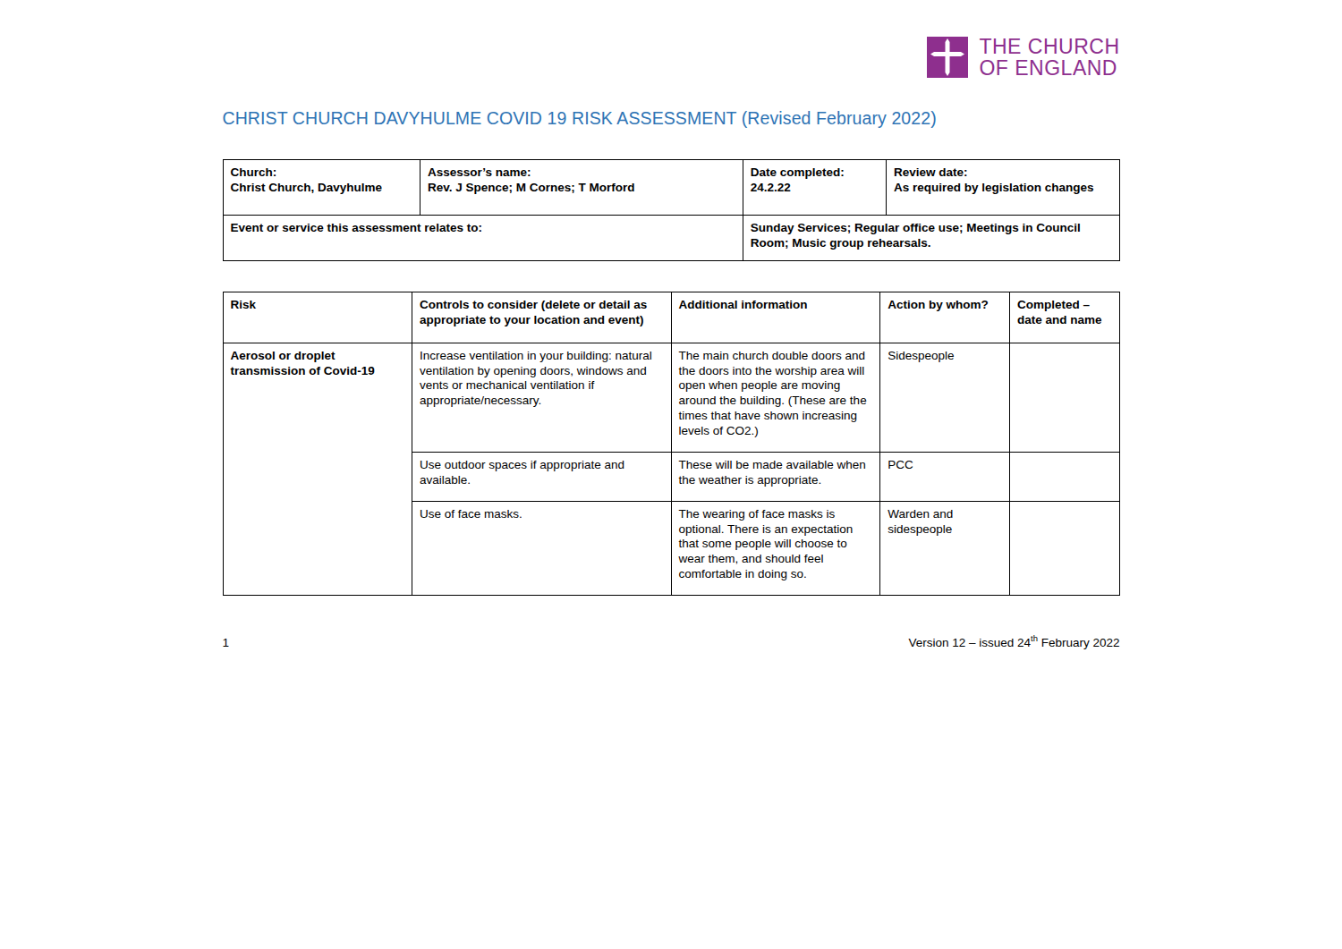THE CHURCH
OF ENGLAND
CHRIST CHURCH DAVYHULME COVID 19 RISK ASSESSMENT (Revised February 2022)
| Church: Christ Church, Davyhulme | Assessor’s name: Rev. J Spence; M Cornes; T Morford | Date completed: 24.2.22 | Review date: As required by legislation changes |
| Event or service this assessment relates to: | Sunday Services; Regular office use; Meetings in Council Room; Music group rehearsals. |
| Risk | Controls to consider (delete or detail as appropriate to your location and event) | Additional information | Action by whom? | Completed – date and name |
| --- | --- | --- | --- | --- |
| Aerosol or droplet transmission of Covid-19 | Increase ventilation in your building: natural ventilation by opening doors, windows and vents or mechanical ventilation if appropriate/necessary. | The main church double doors and the doors into the worship area will open when people are moving around the building. (These are the times that have shown increasing levels of CO2.) | Sidespeople | |
| Use outdoor spaces if appropriate and available. | These will be made available when the weather is appropriate. | PCC | |
| Use of face masks. | The wearing of face masks is optional. There is an expectation that some people will choose to wear them, and should feel comfortable in doing so. | Warden and sidespeople | |
1
Version 12 – issued 24th February 2022